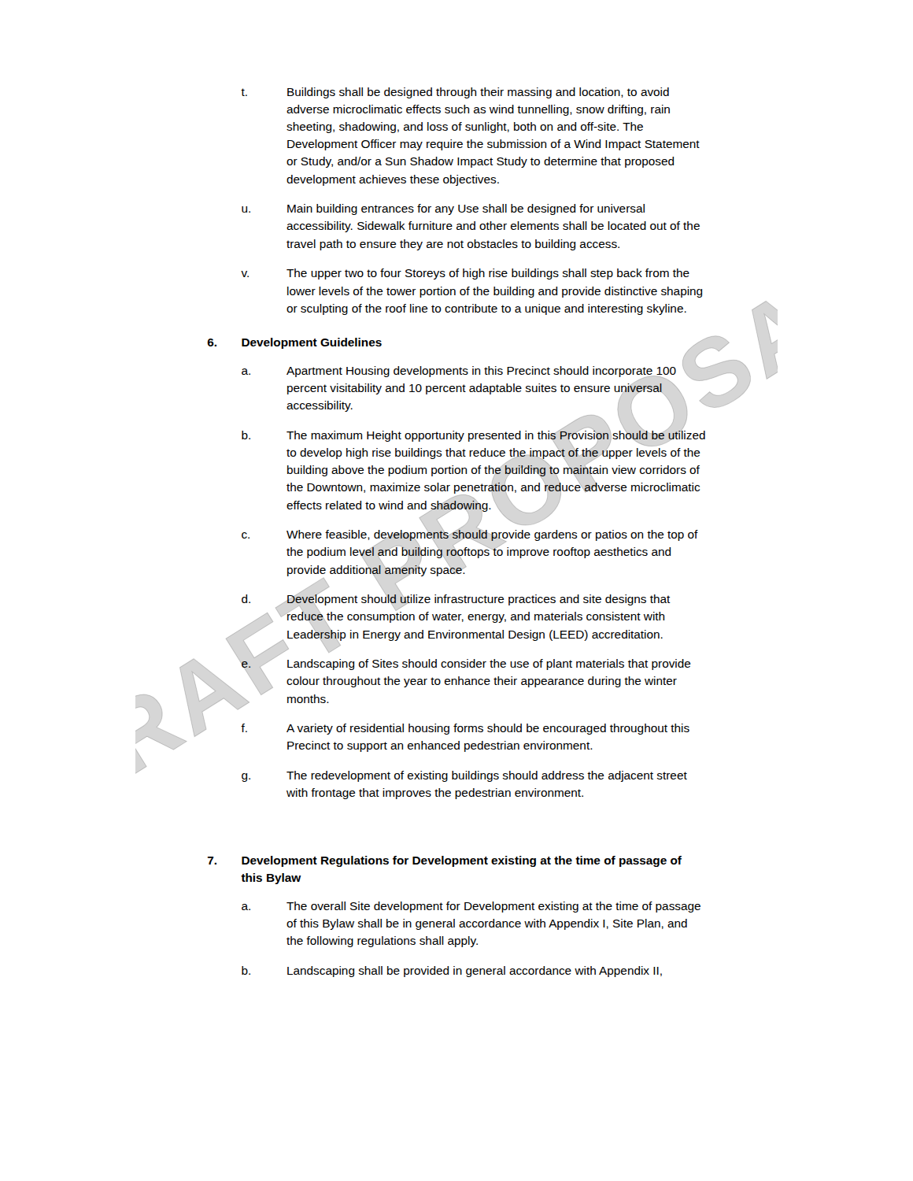DRAFT PROPOSAL
t. Buildings shall be designed through their massing and location, to avoid adverse microclimatic effects such as wind tunnelling, snow drifting, rain sheeting, shadowing, and loss of sunlight, both on and off-site. The Development Officer may require the submission of a Wind Impact Statement or Study, and/or a Sun Shadow Impact Study to determine that proposed development achieves these objectives.
u. Main building entrances for any Use shall be designed for universal accessibility. Sidewalk furniture and other elements shall be located out of the travel path to ensure they are not obstacles to building access.
v. The upper two to four Storeys of high rise buildings shall step back from the lower levels of the tower portion of the building and provide distinctive shaping or sculpting of the roof line to contribute to a unique and interesting skyline.
6. Development Guidelines
a. Apartment Housing developments in this Precinct should incorporate 100 percent visitability and 10 percent adaptable suites to ensure universal accessibility.
b. The maximum Height opportunity presented in this Provision should be utilized to develop high rise buildings that reduce the impact of the upper levels of the building above the podium portion of the building to maintain view corridors of the Downtown, maximize solar penetration, and reduce adverse microclimatic effects related to wind and shadowing.
c. Where feasible, developments should provide gardens or patios on the top of the podium level and building rooftops to improve rooftop aesthetics and provide additional amenity space.
d. Development should utilize infrastructure practices and site designs that reduce the consumption of water, energy, and materials consistent with Leadership in Energy and Environmental Design (LEED) accreditation.
e. Landscaping of Sites should consider the use of plant materials that provide colour throughout the year to enhance their appearance during the winter months.
f. A variety of residential housing forms should be encouraged throughout this Precinct to support an enhanced pedestrian environment.
g. The redevelopment of existing buildings should address the adjacent street with frontage that improves the pedestrian environment.
7. Development Regulations for Development existing at the time of passage of this Bylaw
a. The overall Site development for Development existing at the time of passage of this Bylaw shall be in general accordance with Appendix I, Site Plan, and the following regulations shall apply.
b. Landscaping shall be provided in general accordance with Appendix II,